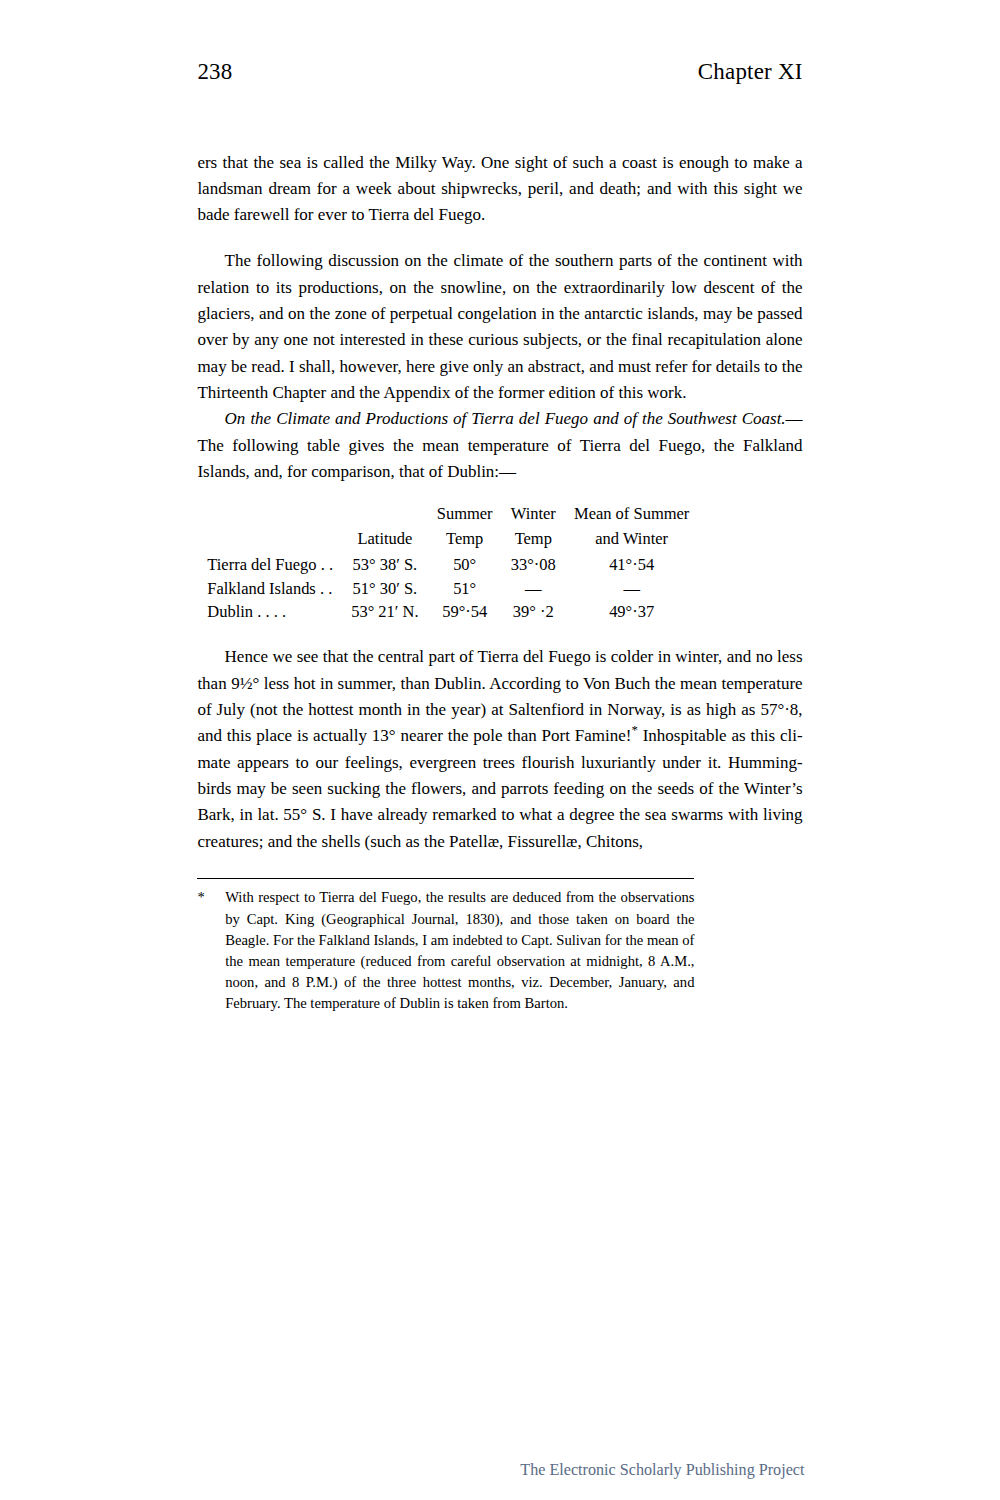238 Chapter XI
ers that the sea is called the Milky Way. One sight of such a coast is enough to make a landsman dream for a week about shipwrecks, peril, and death; and with this sight we bade farewell for ever to Tierra del Fuego.
The following discussion on the climate of the southern parts of the continent with relation to its productions, on the snowline, on the extraordinarily low descent of the glaciers, and on the zone of perpetual congelation in the antarctic islands, may be passed over by any one not interested in these curious subjects, or the final recapitulation alone may be read. I shall, however, here give only an abstract, and must refer for details to the Thirteenth Chapter and the Appendix of the former edition of this work.
On the Climate and Productions of Tierra del Fuego and of the Southwest Coast.—The following table gives the mean temperature of Tierra del Fuego, the Falkland Islands, and, for comparison, that of Dublin:—
| | | Summer | Winter | Mean of Summer |
| --- | --- | --- | --- | --- |
| | Latitude | Temp | Temp | and Winter |
| Tierra del Fuego . . | 53° 38′ S. | 50° | 33°·08 | 41°·54 |
| Falkland Islands . . | 51° 30′ S. | 51° | — | — |
| Dublin . . . . | 53° 21′ N. | 59°·54 | 39° ·2 | 49°·37 |
Hence we see that the central part of Tierra del Fuego is colder in winter, and no less than 9½° less hot in summer, than Dublin. According to Von Buch the mean temperature of July (not the hottest month in the year) at Saltenfiord in Norway, is as high as 57°·8, and this place is actually 13° nearer the pole than Port Famine!* Inhospitable as this climate appears to our feelings, evergreen trees flourish luxuriantly under it. Humming-birds may be seen sucking the flowers, and parrots feeding on the seeds of the Winter’s Bark, in lat. 55° S. I have already remarked to what a degree the sea swarms with living creatures; and the shells (such as the Patellæ, Fissurellæ, Chitons,
* With respect to Tierra del Fuego, the results are deduced from the observations by Capt. King (Geographical Journal, 1830), and those taken on board the Beagle. For the Falkland Islands, I am indebted to Capt. Sulivan for the mean of the mean temperature (reduced from careful observation at midnight, 8 A.M., noon, and 8 P.M.) of the three hottest months, viz. December, January, and February. The temperature of Dublin is taken from Barton.
The Electronic Scholarly Publishing Project